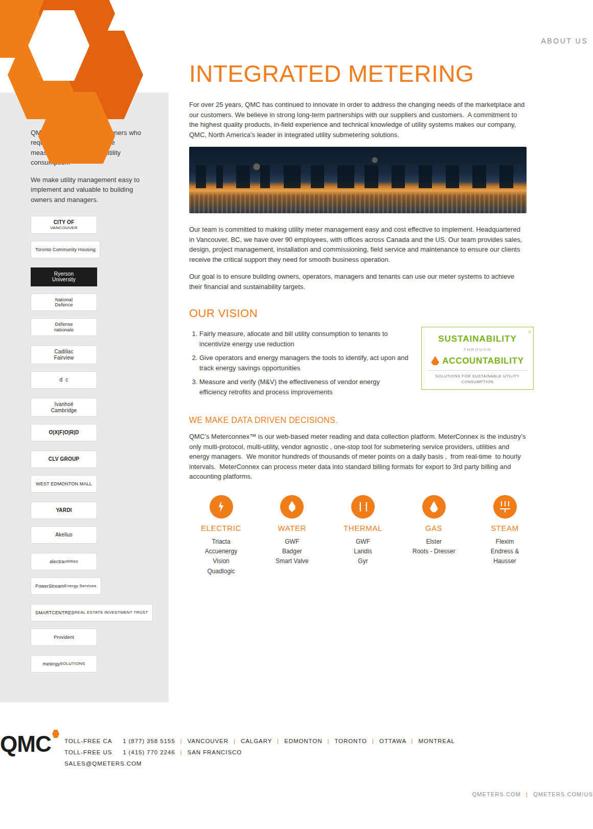ABOUT US
OUR CLIENTS
QMC works with building owners who require accurate and reliable measurement of tenant’s utility consumption.
We make utility management easy to implement and valuable to building owners and managers.
CITY OF VANCOUVER
Toronto Community Housing
Ryerson
University
National
Defence
Défense
nationale
Cadillac
Fairview
d c
Ivanhoé
Cambridge
O|X|F|O|R|D
CLV GROUP
WEST EDMONTON MALL
YARDI
Akelius
alectrautilities
PowerStreamEnergy Services
SMARTCENTRESREAL ESTATE INVESTMENT TRUST
Provident
metergySOLUTIONS
INTEGRATED METERING
For over 25 years, QMC has continued to innovate in order to address the changing needs of the marketplace and our customers. We believe in strong long-term partnerships with our suppliers and customers. A commitment to the highest quality products, in-field experience and technical knowledge of utility systems makes our company, QMC, North America’s leader in integrated utility submetering solutions.
Our team is committed to making utility meter management easy and cost effective to implement. Headquartered in Vancouver, BC, we have over 90 employees, with offices across Canada and the US. Our team provides sales, design, project management, installation and commissioning, field service and maintenance to ensure our clients receive the critical support they need for smooth business operation.
Our goal is to ensure building owners, operators, managers and tenants can use our meter systems to achieve their financial and sustainability targets.
OUR VISION
Fairly measure, allocate and bill utility consumption to tenants to incentivize energy use reduction
Give operators and energy managers the tools to identify, act upon and track energy savings opportunities
Measure and verify (M&V) the effectiveness of vendor energy efficiency retrofits and process improvements
®
SUSTAINABILITY
THROUGH
ACCOUNTABILITY
Solutions for sustainable utility consumption
WE MAKE DATA DRIVEN DECISIONS.
QMC’s Meterconnex™ is our web-based meter reading and data collection platform. MeterConnex is the industry’s only multi-protocol, multi-utility, vendor agnostic , one-stop tool for submetering service providers, utilities and energy managers. We monitor hundreds of thousands of meter points on a daily basis , from real-time to hourly intervals. MeterConnex can process meter data into standard billing formats for export to 3rd party billing and accounting platforms.
ELECTRIC
Triacta
Accuenergy
Vision
Quadlogic
WATER
GWF
Badger
Smart Valve
THERMAL
GWF
Landis
Gyr
GAS
Elster
Roots - Dresser
STEAM
Flexim
Endress &
Hausser
QMC
TOLL-FREE CA 1 (877) 358 5155 | VANCOUVER | CALGARY | EDMONTON | TORONTO | OTTAWA | MONTREAL
TOLL-FREE US 1 (415) 770 2246 | SAN FRANCISCO
SALES@QMETERS.COM
QMETERS.COM | QMETERS.COM/US